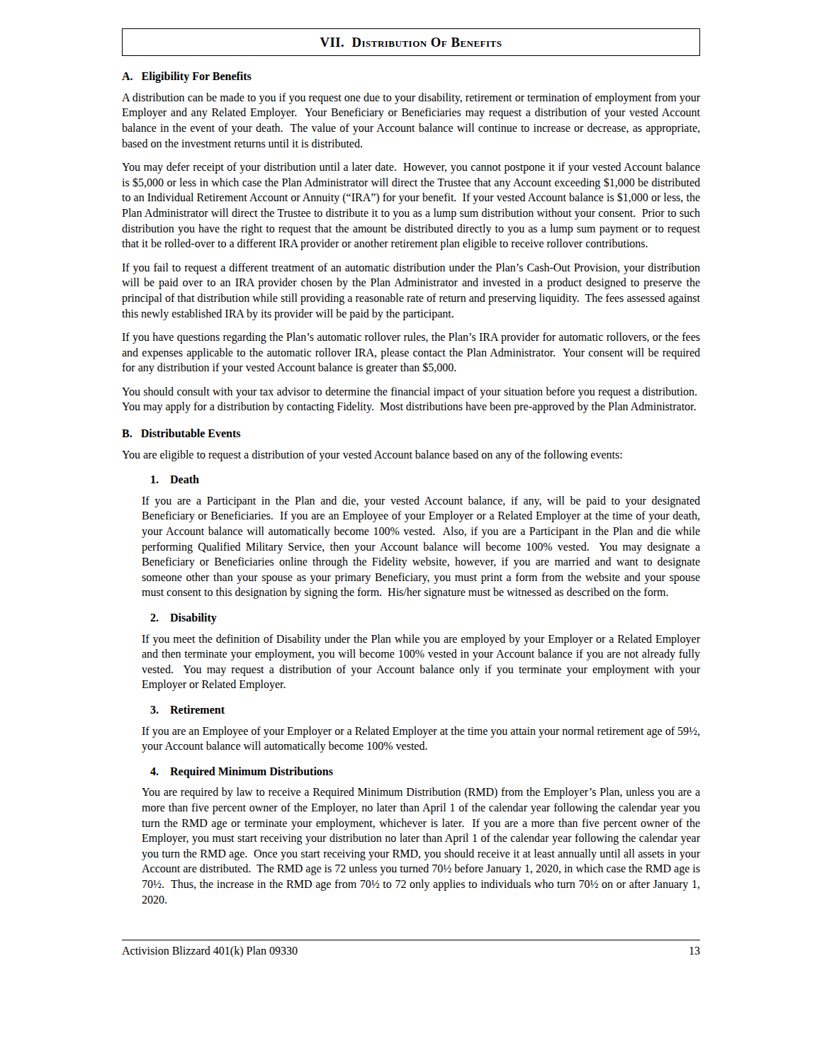VII. Distribution Of Benefits
A. Eligibility For Benefits
A distribution can be made to you if you request one due to your disability, retirement or termination of employment from your Employer and any Related Employer. Your Beneficiary or Beneficiaries may request a distribution of your vested Account balance in the event of your death. The value of your Account balance will continue to increase or decrease, as appropriate, based on the investment returns until it is distributed.
You may defer receipt of your distribution until a later date. However, you cannot postpone it if your vested Account balance is $5,000 or less in which case the Plan Administrator will direct the Trustee that any Account exceeding $1,000 be distributed to an Individual Retirement Account or Annuity (“IRA”) for your benefit. If your vested Account balance is $1,000 or less, the Plan Administrator will direct the Trustee to distribute it to you as a lump sum distribution without your consent. Prior to such distribution you have the right to request that the amount be distributed directly to you as a lump sum payment or to request that it be rolled-over to a different IRA provider or another retirement plan eligible to receive rollover contributions.
If you fail to request a different treatment of an automatic distribution under the Plan’s Cash-Out Provision, your distribution will be paid over to an IRA provider chosen by the Plan Administrator and invested in a product designed to preserve the principal of that distribution while still providing a reasonable rate of return and preserving liquidity. The fees assessed against this newly established IRA by its provider will be paid by the participant.
If you have questions regarding the Plan’s automatic rollover rules, the Plan’s IRA provider for automatic rollovers, or the fees and expenses applicable to the automatic rollover IRA, please contact the Plan Administrator. Your consent will be required for any distribution if your vested Account balance is greater than $5,000.
You should consult with your tax advisor to determine the financial impact of your situation before you request a distribution. You may apply for a distribution by contacting Fidelity. Most distributions have been pre-approved by the Plan Administrator.
B. Distributable Events
You are eligible to request a distribution of your vested Account balance based on any of the following events:
1. Death
If you are a Participant in the Plan and die, your vested Account balance, if any, will be paid to your designated Beneficiary or Beneficiaries. If you are an Employee of your Employer or a Related Employer at the time of your death, your Account balance will automatically become 100% vested. Also, if you are a Participant in the Plan and die while performing Qualified Military Service, then your Account balance will become 100% vested. You may designate a Beneficiary or Beneficiaries online through the Fidelity website, however, if you are married and want to designate someone other than your spouse as your primary Beneficiary, you must print a form from the website and your spouse must consent to this designation by signing the form. His/her signature must be witnessed as described on the form.
2. Disability
If you meet the definition of Disability under the Plan while you are employed by your Employer or a Related Employer and then terminate your employment, you will become 100% vested in your Account balance if you are not already fully vested. You may request a distribution of your Account balance only if you terminate your employment with your Employer or Related Employer.
3. Retirement
If you are an Employee of your Employer or a Related Employer at the time you attain your normal retirement age of 59½, your Account balance will automatically become 100% vested.
4. Required Minimum Distributions
You are required by law to receive a Required Minimum Distribution (RMD) from the Employer’s Plan, unless you are a more than five percent owner of the Employer, no later than April 1 of the calendar year following the calendar year you turn the RMD age or terminate your employment, whichever is later. If you are a more than five percent owner of the Employer, you must start receiving your distribution no later than April 1 of the calendar year following the calendar year you turn the RMD age. Once you start receiving your RMD, you should receive it at least annually until all assets in your Account are distributed. The RMD age is 72 unless you turned 70½ before January 1, 2020, in which case the RMD age is 70½. Thus, the increase in the RMD age from 70½ to 72 only applies to individuals who turn 70½ on or after January 1, 2020.
Activision Blizzard 401(k) Plan 09330 13